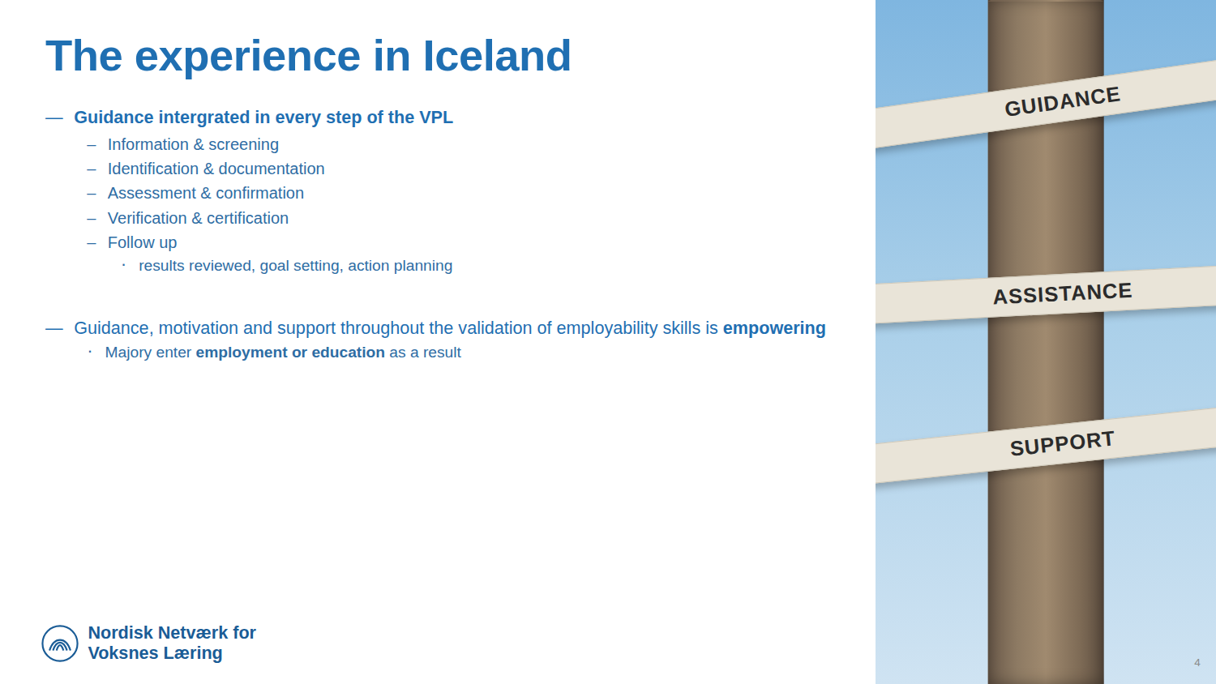The experience in Iceland
Guidance intergrated in every step of the VPL
Information & screening
Identification & documentation
Assessment & confirmation
Verification & certification
Follow up
results reviewed, goal setting, action planning
Guidance, motivation and support throughout the validation of employability skills is empowering
Majory enter employment or education as a result
Nordisk Netværk for
Voksnes Læring
Guidance
Assistance
Support
4